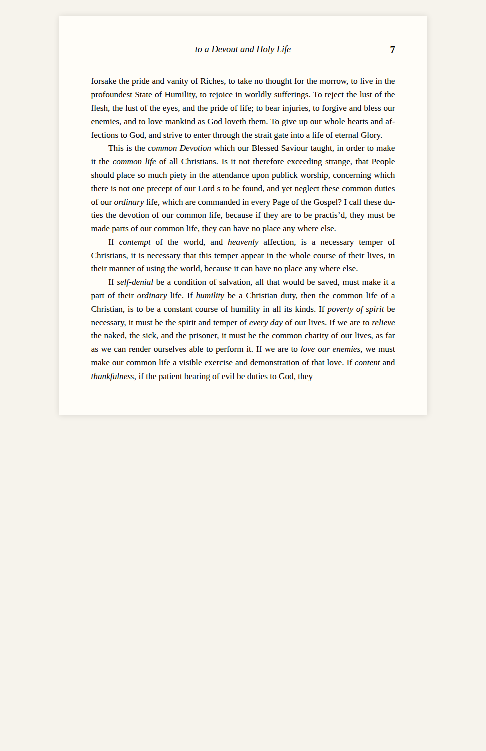to a Devout and Holy Life 7
forsake the pride and vanity of Riches, to take no thought for the morrow, to live in the profoundest State of Humility, to rejoice in worldly sufferings. To reject the lust of the flesh, the lust of the eyes, and the pride of life; to bear injuries, to forgive and bless our enemies, and to love mankind as God loveth them. To give up our whole hearts and affections to God, and strive to enter through the strait gate into a life of eternal Glory.
This is the common Devotion which our Blessed Saviour taught, in order to make it the common life of all Christians. Is it not therefore exceeding strange, that People should place so much piety in the attendance upon publick worship, concerning which there is not one precept of our Lord s to be found, and yet neglect these common duties of our ordinary life, which are commanded in every Page of the Gospel? I call these duties the devotion of our common life, because if they are to be practis’d, they must be made parts of our common life, they can have no place any where else.
If contempt of the world, and heavenly affection, is a necessary temper of Christians, it is necessary that this temper appear in the whole course of their lives, in their manner of using the world, because it can have no place any where else.
If self-denial be a condition of salvation, all that would be saved, must make it a part of their ordinary life. If humility be a Christian duty, then the common life of a Christian, is to be a constant course of humility in all its kinds. If poverty of spirit be necessary, it must be the spirit and temper of every day of our lives. If we are to relieve the naked, the sick, and the prisoner, it must be the common charity of our lives, as far as we can render ourselves able to perform it. If we are to love our enemies, we must make our common life a visible exercise and demonstration of that love. If content and thankfulness, if the patient bearing of evil be duties to God, they